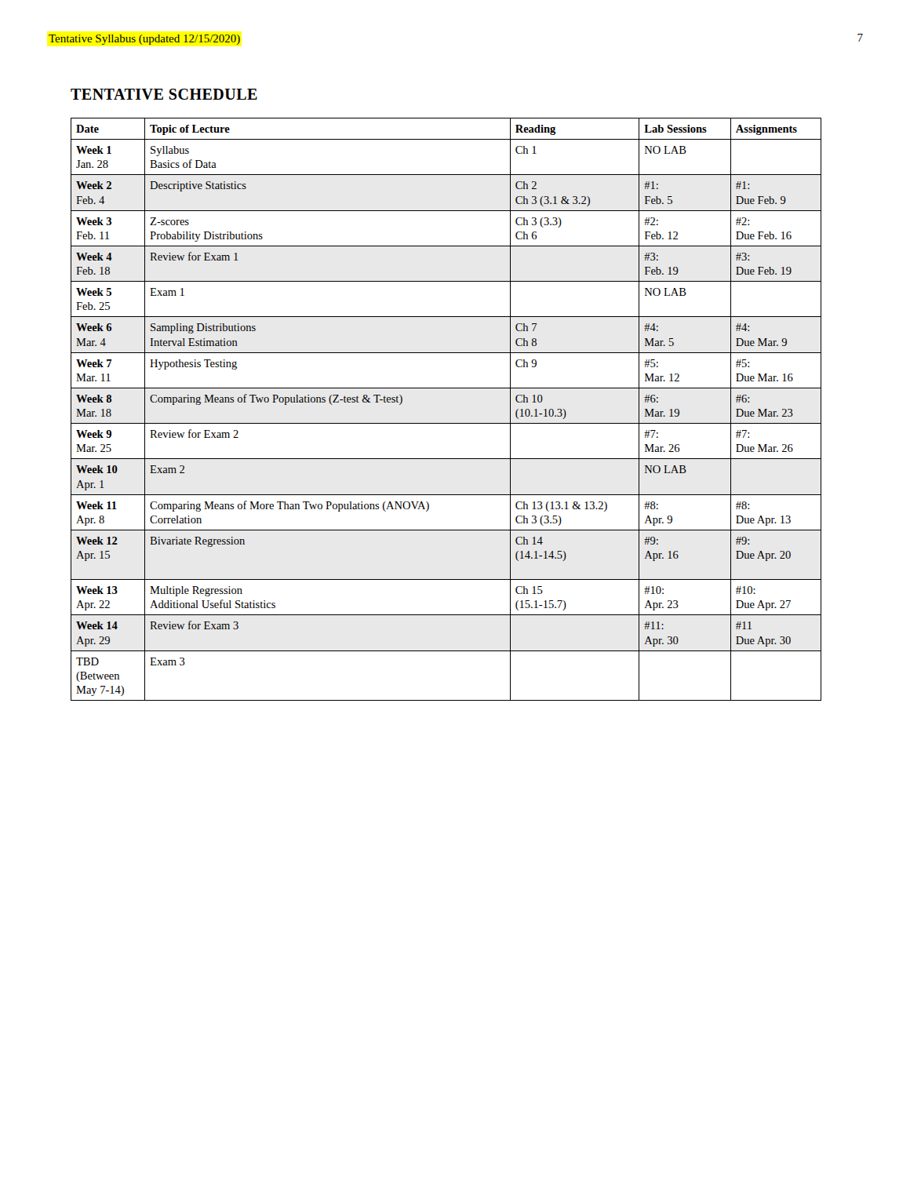Tentative Syllabus (updated 12/15/2020) 7
TENTATIVE SCHEDULE
| Date | Topic of Lecture | Reading | Lab Sessions | Assignments |
| --- | --- | --- | --- | --- |
| Week 1 Jan. 28 | Syllabus Basics of Data | Ch 1 | NO LAB | |
| Week 2 Feb. 4 | Descriptive Statistics | Ch 2 Ch 3 (3.1 & 3.2) | #1: Feb. 5 | #1: Due Feb. 9 |
| Week 3 Feb. 11 | Z-scores Probability Distributions | Ch 3 (3.3) Ch 6 | #2: Feb. 12 | #2: Due Feb. 16 |
| Week 4 Feb. 18 | Review for Exam 1 | | #3: Feb. 19 | #3: Due Feb. 19 |
| Week 5 Feb. 25 | Exam 1 | | NO LAB | |
| Week 6 Mar. 4 | Sampling Distributions Interval Estimation | Ch 7 Ch 8 | #4: Mar. 5 | #4: Due Mar. 9 |
| Week 7 Mar. 11 | Hypothesis Testing | Ch 9 | #5: Mar. 12 | #5: Due Mar. 16 |
| Week 8 Mar. 18 | Comparing Means of Two Populations (Z-test & T-test) | Ch 10 (10.1-10.3) | #6: Mar. 19 | #6: Due Mar. 23 |
| Week 9 Mar. 25 | Review for Exam 2 | | #7: Mar. 26 | #7: Due Mar. 26 |
| Week 10 Apr. 1 | Exam 2 | | NO LAB | |
| Week 11 Apr. 8 | Comparing Means of More Than Two Populations (ANOVA) Correlation | Ch 13 (13.1 & 13.2) Ch 3 (3.5) | #8: Apr. 9 | #8: Due Apr. 13 |
| Week 12 Apr. 15 | Bivariate Regression | Ch 14 (14.1-14.5) | #9: Apr. 16 | #9: Due Apr. 20 |
| Week 13 Apr. 22 | Multiple Regression Additional Useful Statistics | Ch 15 (15.1-15.7) | #10: Apr. 23 | #10: Due Apr. 27 |
| Week 14 Apr. 29 | Review for Exam 3 | | #11: Apr. 30 | #11 Due Apr. 30 |
| TBD (Between May 7-14) | Exam 3 | | | |